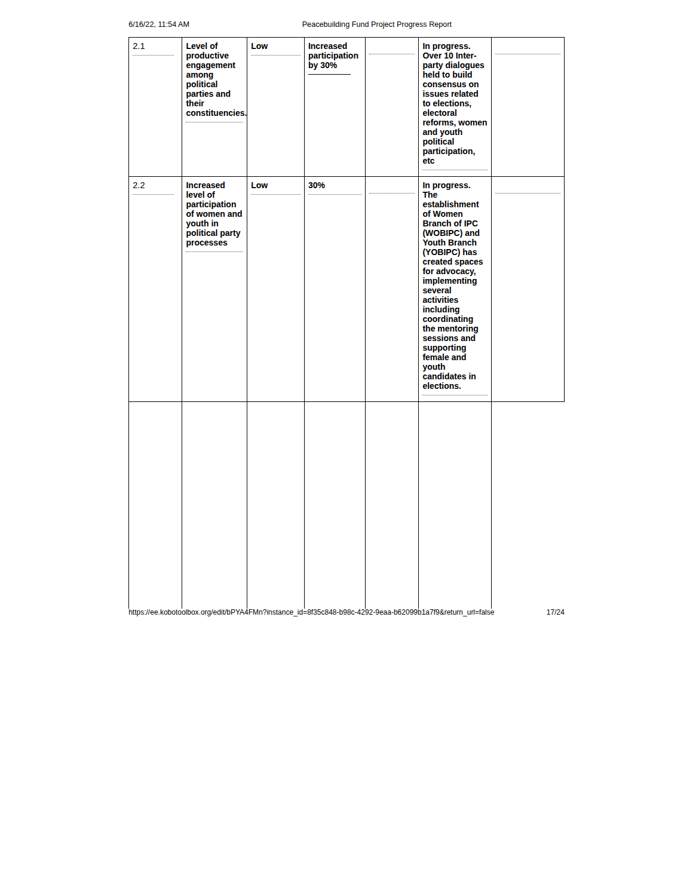6/16/22, 11:54 AM
Peacebuilding Fund Project Progress Report
| 2.1 | Level of productive engagement among political parties and their constituencies. | Low | Increased participation by 30% | | In progress. Over 10 Inter-party dialogues held to build consensus on issues related to elections, electoral reforms, women and youth political participation, etc | |
| 2.2 | Increased level of participation of women and youth in political party processes | Low | 30% | | In progress. The establishment of Women Branch of IPC (WOBIPC) and Youth Branch (YOBIPC) has created spaces for advocacy, implementing several activities including coordinating the mentoring sessions and supporting female and youth candidates in elections. | |
https://ee.kobotoolbox.org/edit/bPYA4FMn?instance_id=8f35c848-b98c-4292-9eaa-b62099b1a7f9&return_url=false
17/24